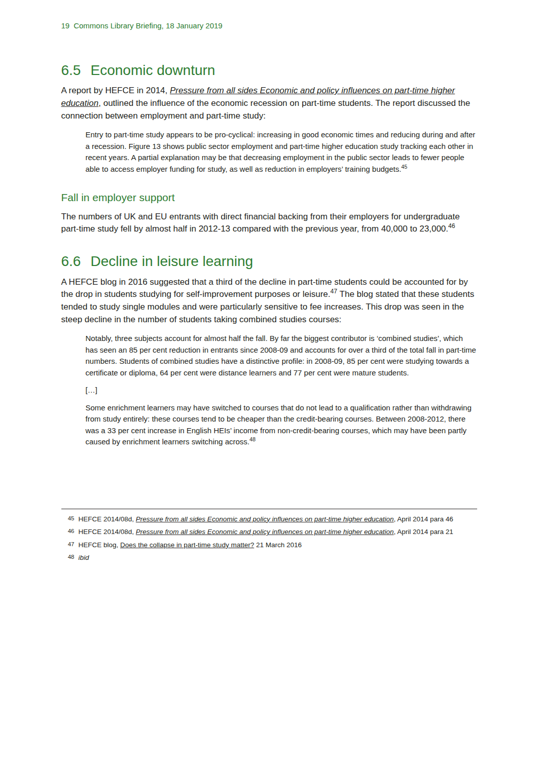19 Commons Library Briefing, 18 January 2019
6.5 Economic downturn
A report by HEFCE in 2014, Pressure from all sides Economic and policy influences on part-time higher education, outlined the influence of the economic recession on part-time students. The report discussed the connection between employment and part-time study:
Entry to part-time study appears to be pro-cyclical: increasing in good economic times and reducing during and after a recession. Figure 13 shows public sector employment and part-time higher education study tracking each other in recent years. A partial explanation may be that decreasing employment in the public sector leads to fewer people able to access employer funding for study, as well as reduction in employers’ training budgets.45
Fall in employer support
The numbers of UK and EU entrants with direct financial backing from their employers for undergraduate part-time study fell by almost half in 2012-13 compared with the previous year, from 40,000 to 23,000.46
6.6 Decline in leisure learning
A HEFCE blog in 2016 suggested that a third of the decline in part-time students could be accounted for by the drop in students studying for self-improvement purposes or leisure.47 The blog stated that these students tended to study single modules and were particularly sensitive to fee increases. This drop was seen in the steep decline in the number of students taking combined studies courses:
Notably, three subjects account for almost half the fall. By far the biggest contributor is ‘combined studies’, which has seen an 85 per cent reduction in entrants since 2008-09 and accounts for over a third of the total fall in part-time numbers. Students of combined studies have a distinctive profile: in 2008-09, 85 per cent were studying towards a certificate or diploma, 64 per cent were distance learners and 77 per cent were mature students.
[…]
Some enrichment learners may have switched to courses that do not lead to a qualification rather than withdrawing from study entirely: these courses tend to be cheaper than the credit-bearing courses. Between 2008-2012, there was a 33 per cent increase in English HEIs’ income from non-credit-bearing courses, which may have been partly caused by enrichment learners switching across.48
45 HEFCE 2014/08d, Pressure from all sides Economic and policy influences on part-time higher education, April 2014 para 46
46 HEFCE 2014/08d, Pressure from all sides Economic and policy influences on part-time higher education, April 2014 para 21
47 HEFCE blog, Does the collapse in part-time study matter? 21 March 2016
48 ibid